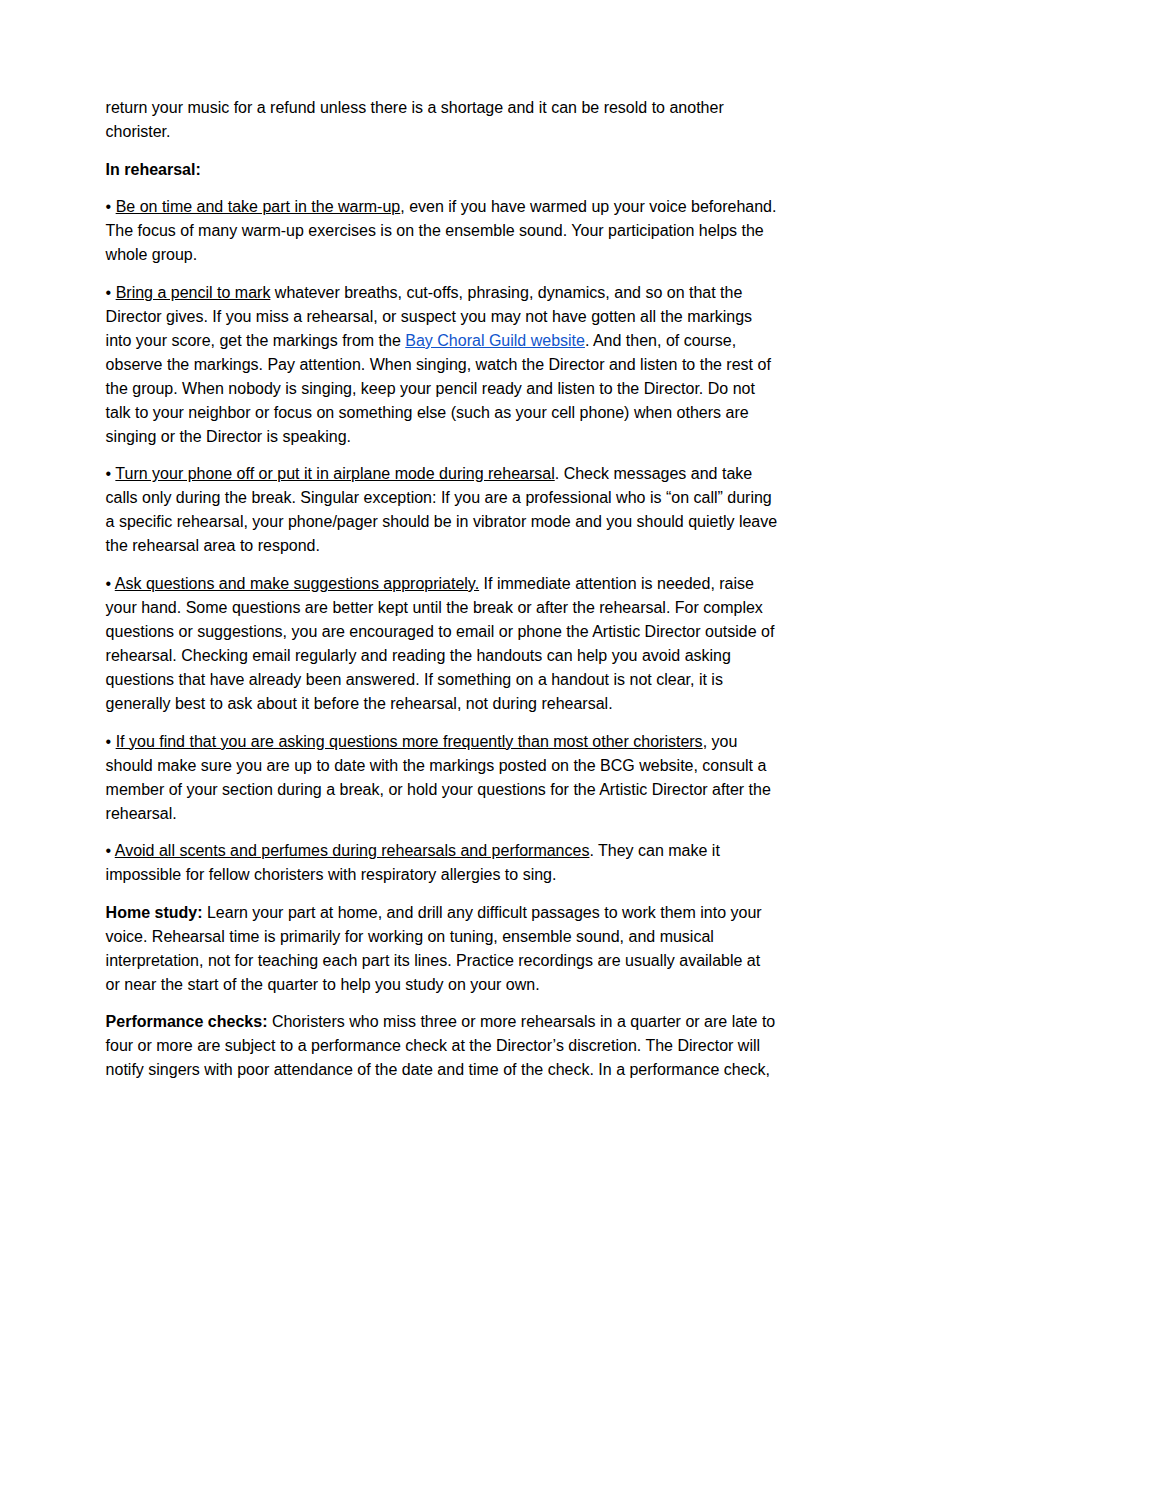return your music for a refund unless there is a shortage and it can be resold to another chorister.
In rehearsal:
• Be on time and take part in the warm-up, even if you have warmed up your voice beforehand. The focus of many warm-up exercises is on the ensemble sound. Your participation helps the whole group.
• Bring a pencil to mark whatever breaths, cut-offs, phrasing, dynamics, and so on that the Director gives. If you miss a rehearsal, or suspect you may not have gotten all the markings into your score, get the markings from the Bay Choral Guild website. And then, of course, observe the markings. Pay attention. When singing, watch the Director and listen to the rest of the group. When nobody is singing, keep your pencil ready and listen to the Director. Do not talk to your neighbor or focus on something else (such as your cell phone) when others are singing or the Director is speaking.
• Turn your phone off or put it in airplane mode during rehearsal. Check messages and take calls only during the break. Singular exception: If you are a professional who is “on call” during a specific rehearsal, your phone/pager should be in vibrator mode and you should quietly leave the rehearsal area to respond.
• Ask questions and make suggestions appropriately. If immediate attention is needed, raise your hand. Some questions are better kept until the break or after the rehearsal. For complex questions or suggestions, you are encouraged to email or phone the Artistic Director outside of rehearsal. Checking email regularly and reading the handouts can help you avoid asking questions that have already been answered. If something on a handout is not clear, it is generally best to ask about it before the rehearsal, not during rehearsal.
• If you find that you are asking questions more frequently than most other choristers, you should make sure you are up to date with the markings posted on the BCG website, consult a member of your section during a break, or hold your questions for the Artistic Director after the rehearsal.
• Avoid all scents and perfumes during rehearsals and performances. They can make it impossible for fellow choristers with respiratory allergies to sing.
Home study: Learn your part at home, and drill any difficult passages to work them into your voice. Rehearsal time is primarily for working on tuning, ensemble sound, and musical interpretation, not for teaching each part its lines. Practice recordings are usually available at or near the start of the quarter to help you study on your own.
Performance checks: Choristers who miss three or more rehearsals in a quarter or are late to four or more are subject to a performance check at the Director’s discretion. The Director will notify singers with poor attendance of the date and time of the check. In a performance check,